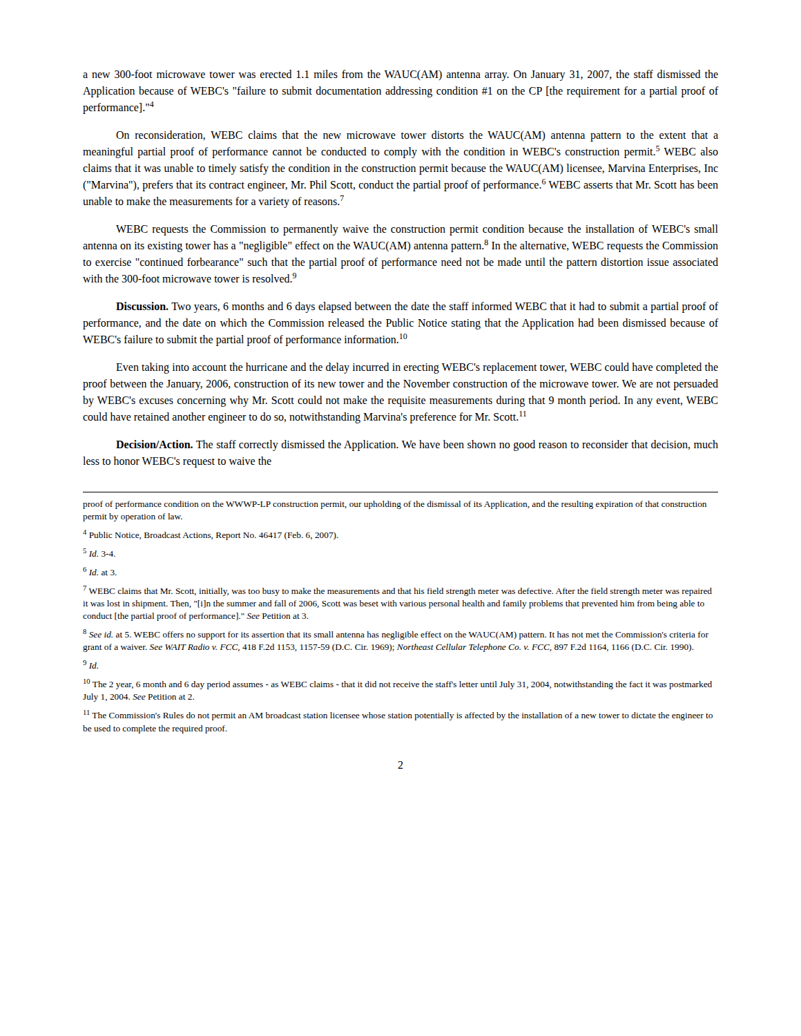a new 300-foot microwave tower was erected 1.1 miles from the WAUC(AM) antenna array. On January 31, 2007, the staff dismissed the Application because of WEBC's "failure to submit documentation addressing condition #1 on the CP [the requirement for a partial proof of performance]."4
On reconsideration, WEBC claims that the new microwave tower distorts the WAUC(AM) antenna pattern to the extent that a meaningful partial proof of performance cannot be conducted to comply with the condition in WEBC's construction permit.5 WEBC also claims that it was unable to timely satisfy the condition in the construction permit because the WAUC(AM) licensee, Marvina Enterprises, Inc ("Marvina"), prefers that its contract engineer, Mr. Phil Scott, conduct the partial proof of performance.6 WEBC asserts that Mr. Scott has been unable to make the measurements for a variety of reasons.7
WEBC requests the Commission to permanently waive the construction permit condition because the installation of WEBC's small antenna on its existing tower has a "negligible" effect on the WAUC(AM) antenna pattern.8 In the alternative, WEBC requests the Commission to exercise "continued forbearance" such that the partial proof of performance need not be made until the pattern distortion issue associated with the 300-foot microwave tower is resolved.9
Discussion. Two years, 6 months and 6 days elapsed between the date the staff informed WEBC that it had to submit a partial proof of performance, and the date on which the Commission released the Public Notice stating that the Application had been dismissed because of WEBC's failure to submit the partial proof of performance information.10
Even taking into account the hurricane and the delay incurred in erecting WEBC's replacement tower, WEBC could have completed the proof between the January, 2006, construction of its new tower and the November construction of the microwave tower. We are not persuaded by WEBC's excuses concerning why Mr. Scott could not make the requisite measurements during that 9 month period. In any event, WEBC could have retained another engineer to do so, notwithstanding Marvina's preference for Mr. Scott.11
Decision/Action. The staff correctly dismissed the Application. We have been shown no good reason to reconsider that decision, much less to honor WEBC's request to waive the
proof of performance condition on the WWWP-LP construction permit, our upholding of the dismissal of its Application, and the resulting expiration of that construction permit by operation of law.
4 Public Notice, Broadcast Actions, Report No. 46417 (Feb. 6, 2007).
5 Id. 3-4.
6 Id. at 3.
7 WEBC claims that Mr. Scott, initially, was too busy to make the measurements and that his field strength meter was defective. After the field strength meter was repaired it was lost in shipment. Then, "[i]n the summer and fall of 2006, Scott was beset with various personal health and family problems that prevented him from being able to conduct [the partial proof of performance]." See Petition at 3.
8 See id. at 5. WEBC offers no support for its assertion that its small antenna has negligible effect on the WAUC(AM) pattern. It has not met the Commission's criteria for grant of a waiver. See WAIT Radio v. FCC, 418 F.2d 1153, 1157-59 (D.C. Cir. 1969); Northeast Cellular Telephone Co. v. FCC, 897 F.2d 1164, 1166 (D.C. Cir. 1990).
9 Id.
10 The 2 year, 6 month and 6 day period assumes - as WEBC claims - that it did not receive the staff's letter until July 31, 2004, notwithstanding the fact it was postmarked July 1, 2004. See Petition at 2.
11 The Commission's Rules do not permit an AM broadcast station licensee whose station potentially is affected by the installation of a new tower to dictate the engineer to be used to complete the required proof.
2